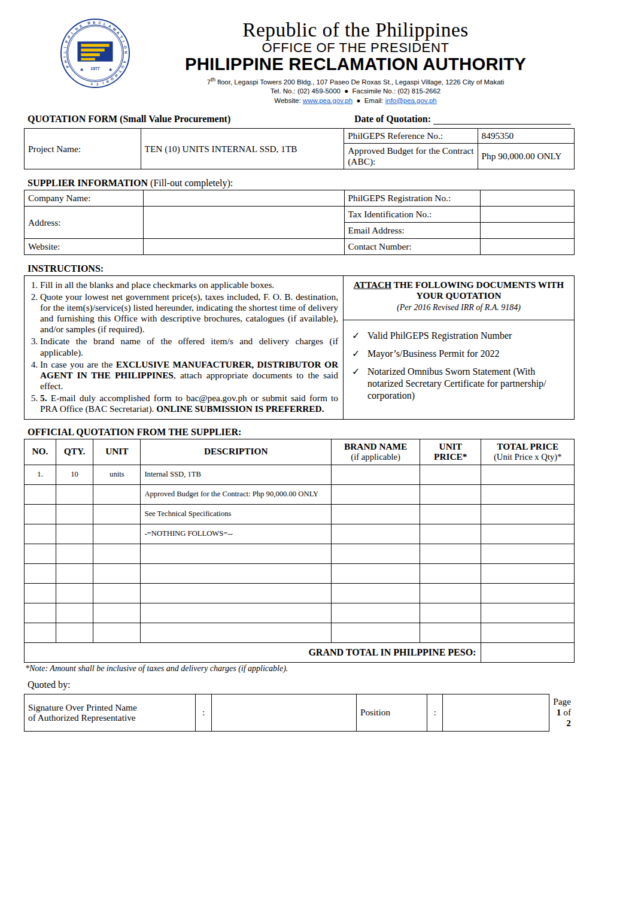P H I L I P P I N E R E C L A M A T I O N A U T H O R I T Y 1977 ★ ★
Republic of the Philippines
OFFICE OF THE PRESIDENT
PHILIPPINE RECLAMATION AUTHORITY
7th floor, Legaspi Towers 200 Bldg., 107 Paseo De Roxas St., Legaspi Village, 1226 City of Makati
Tel. No.: (02) 459-5000 ● Facsimile No.: (02) 815-2662
Website: www.pea.gov.ph ● Email: info@pea.gov.ph
QUOTATION FORM (Small Value Procurement)
Date of Quotation:
| Project Name: | TEN (10) UNITS INTERNAL SSD, 1TB | PhilGEPS Reference No.: | 8495350 |
| Approved Budget for the Contract (ABC): | Php 90,000.00 ONLY |
SUPPLIER INFORMATION (Fill-out completely):
| Company Name: | | PhilGEPS Registration No.: | |
| Address: | | Tax Identification No.: | |
| Email Address: | |
| Website: | | Contact Number: | |
INSTRUCTIONS:
| Fill in all the blanks and place checkmarks on applicable boxes. Quote your lowest net government price(s), taxes included, F. O. B. destination, for the item(s)/service(s) listed hereunder, indicating the shortest time of delivery and furnishing this Office with descriptive brochures, catalogues (if available), and/or samples (if required). Indicate the brand name of the offered item/s and delivery charges (if applicable). In case you are the EXCLUSIVE MANUFACTURER, DISTRIBUTOR OR AGENT IN THE PHILIPPINES , attach appropriate documents to the said effect. 5. E-mail duly accomplished form to bac@pea.gov.ph or submit said form to PRA Office (BAC Secretariat). ONLINE SUBMISSION IS PREFERRED. | ATTACH THE FOLLOWING DOCUMENTS WITH YOUR QUOTATION (Per 2016 Revised IRR of R.A. 9184) |
| Valid PhilGEPS Registration Number Mayor’s/Business Permit for 2022 Notarized Omnibus Sworn Statement (With notarized Secretary Certificate for partnership/ corporation) |
OFFICIAL QUOTATION FROM THE SUPPLIER:
| NO. | QTY. | UNIT | DESCRIPTION | BRAND NAME (if applicable) | UNIT PRICE* | TOTAL PRICE (Unit Price x Qty)* |
| --- | --- | --- | --- | --- | --- | --- |
| 1. | 10 | units | Internal SSD, 1TB | | | |
| | | | Approved Budget for the Contract: Php 90,000.00 ONLY | | | |
| | | | See Technical Specifications | | | |
| | | | -=NOTHING FOLLOWS=-- | | | |
| GRAND TOTAL IN PHILPPINE PESO: | |
*Note: Amount shall be inclusive of taxes and delivery charges (if applicable).
Quoted by:
| Signature Over Printed Name of Authorized Representative | : | | Position | : | | Page 1 of 2 |